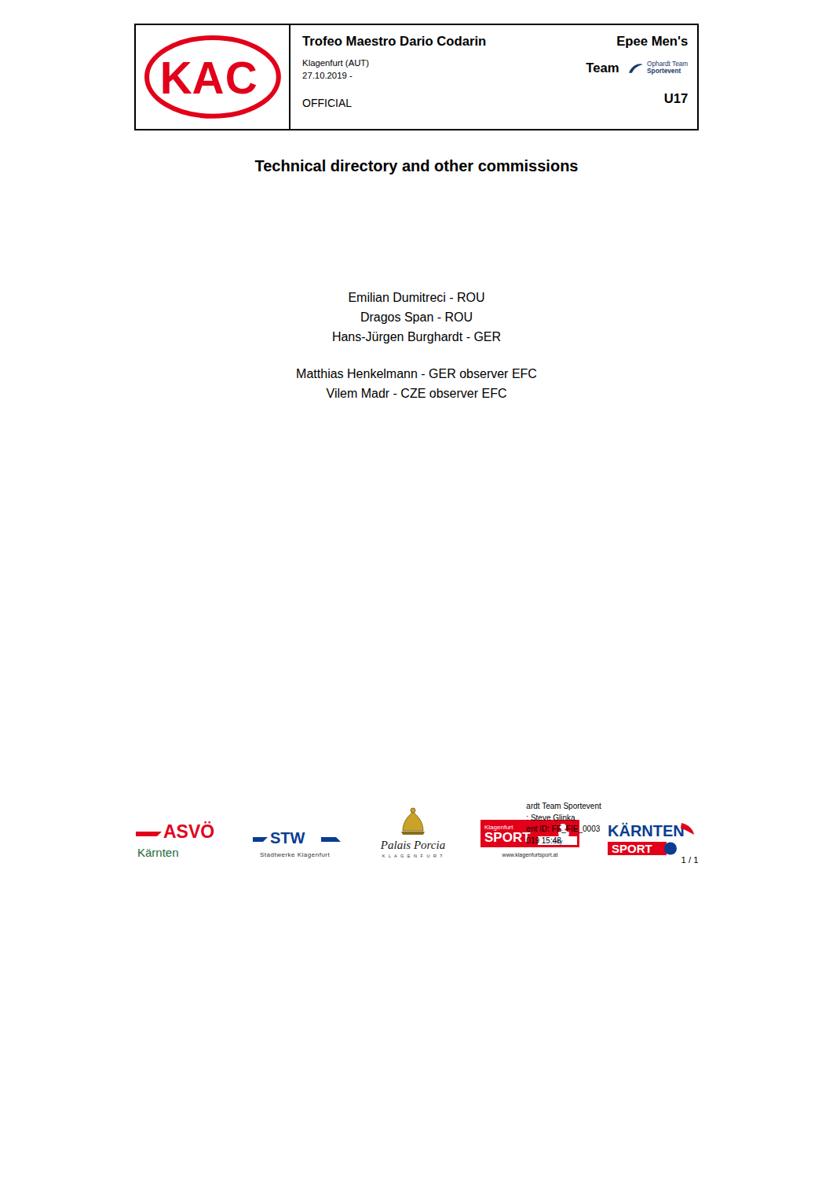K A C
Trofeo Maestro Dario Codarin
Klagenfurt (AUT)
27.10.2019 -
OFFICIAL
Epee Men's
Team Ophardt Team Sportevent
U17
Technical directory and other commissions
Emilian Dumitreci - ROU
Dragos Span - ROU
Hans-Jürgen Burghardt - GER
Matthias Henkelmann - GER observer EFC
Vilem Madr - CZE observer EFC
ASVÖ Kärnten
STW Stadtwerke Klagenfurt
Palais Porcia K L A G E N F U R T
Klagenfurt SPORT City www.klagenfurtsport.at
KÄRNTEN SPORT
ardt Team Sportevent
: Steve Glinka
ent ID: FE_FIE_0003
019 15:48
1 / 1